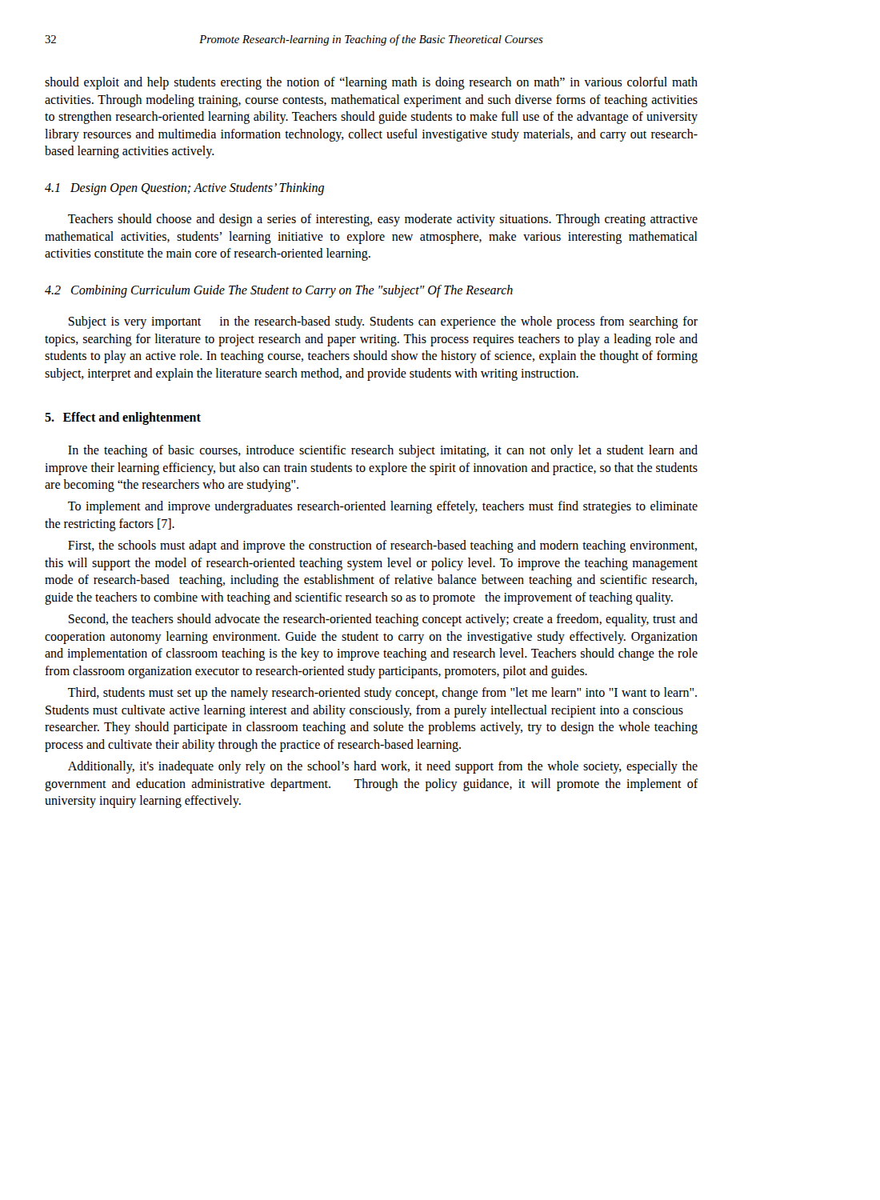32 Promote Research-learning in Teaching of the Basic Theoretical Courses
should exploit and help students erecting the notion of “learning math is doing research on math” in various colorful math activities. Through modeling training, course contests, mathematical experiment and such diverse forms of teaching activities to strengthen research-oriented learning ability. Teachers should guide students to make full use of the advantage of university library resources and multimedia information technology, collect useful investigative study materials, and carry out research-based learning activities actively.
4.1 Design Open Question; Active Students’ Thinking
Teachers should choose and design a series of interesting, easy moderate activity situations. Through creating attractive mathematical activities, students’ learning initiative to explore new atmosphere, make various interesting mathematical activities constitute the main core of research-oriented learning.
4.2 Combining Curriculum Guide The Student to Carry on The "subject" Of The Research
Subject is very important in the research-based study. Students can experience the whole process from searching for topics, searching for literature to project research and paper writing. This process requires teachers to play a leading role and students to play an active role. In teaching course, teachers should show the history of science, explain the thought of forming subject, interpret and explain the literature search method, and provide students with writing instruction.
5. Effect and enlightenment
In the teaching of basic courses, introduce scientific research subject imitating, it can not only let a student learn and improve their learning efficiency, but also can train students to explore the spirit of innovation and practice, so that the students are becoming “the researchers who are studying".
To implement and improve undergraduates research-oriented learning effetely, teachers must find strategies to eliminate the restricting factors [7].
First, the schools must adapt and improve the construction of research-based teaching and modern teaching environment, this will support the model of research-oriented teaching system level or policy level. To improve the teaching management mode of research-based teaching, including the establishment of relative balance between teaching and scientific research, guide the teachers to combine with teaching and scientific research so as to promote the improvement of teaching quality.
Second, the teachers should advocate the research-oriented teaching concept actively; create a freedom, equality, trust and cooperation autonomy learning environment. Guide the student to carry on the investigative study effectively. Organization and implementation of classroom teaching is the key to improve teaching and research level. Teachers should change the role from classroom organization executor to research-oriented study participants, promoters, pilot and guides.
Third, students must set up the namely research-oriented study concept, change from "let me learn" into "I want to learn". Students must cultivate active learning interest and ability consciously, from a purely intellectual recipient into a conscious researcher. They should participate in classroom teaching and solute the problems actively, try to design the whole teaching process and cultivate their ability through the practice of research-based learning.
Additionally, it's inadequate only rely on the school’s hard work, it need support from the whole society, especially the government and education administrative department. Through the policy guidance, it will promote the implement of university inquiry learning effectively.